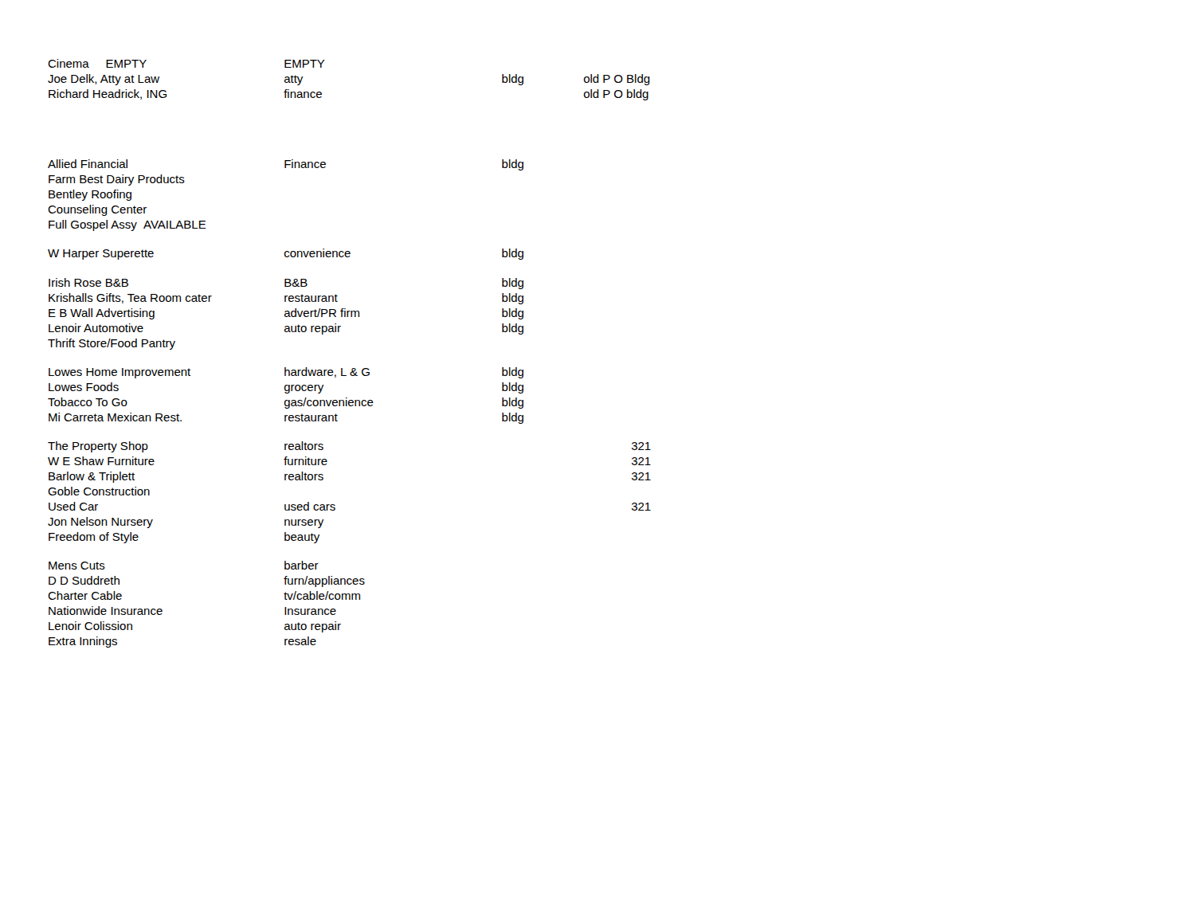| Cinema EMPTY | EMPTY | | |
| Joe Delk, Atty at Law | atty | bldg | old P O Bldg |
| Richard Headrick, ING | finance | | old P O bldg |
| Allied Financial | Finance | bldg | |
| Farm Best Dairy Products | | | |
| Bentley Roofing | | | |
| Counseling Center | | | |
| Full Gospel Assy AVAILABLE | | | |
| W Harper Superette | convenience | bldg | |
| Irish Rose B&B | B&B | bldg | |
| Krishalls Gifts, Tea Room cater | restaurant | bldg | |
| E B Wall Advertising | advert/PR firm | bldg | |
| Lenoir Automotive | auto repair | bldg | |
| Thrift Store/Food Pantry | | | |
| Lowes Home Improvement | hardware, L & G | bldg | |
| Lowes Foods | grocery | bldg | |
| Tobacco To Go | gas/convenience | bldg | |
| Mi Carreta Mexican Rest. | restaurant | bldg | |
| The Property Shop | realtors | | 321 |
| W E Shaw Furniture | furniture | | 321 |
| Barlow & Triplett | realtors | | 321 |
| Goble Construction | | | |
| Used Car | used cars | | 321 |
| Jon Nelson Nursery | nursery | | |
| Freedom of Style | beauty | | |
| Mens Cuts | barber | | |
| D D Suddreth | furn/appliances | | |
| Charter Cable | tv/cable/comm | | |
| Nationwide Insurance | Insurance | | |
| Lenoir Colission | auto repair | | |
| Extra Innings | resale | | |